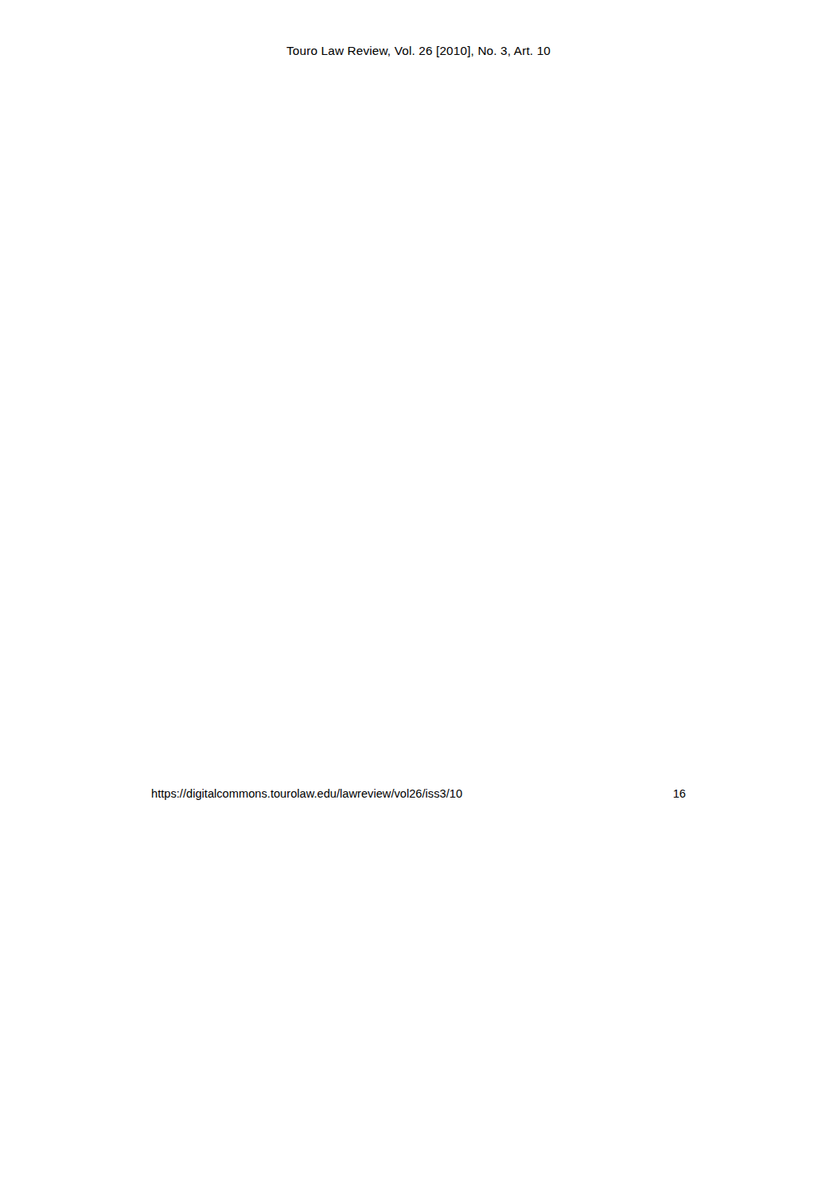Touro Law Review, Vol. 26 [2010], No. 3, Art. 10
https://digitalcommons.tourolaw.edu/lawreview/vol26/iss3/10 16